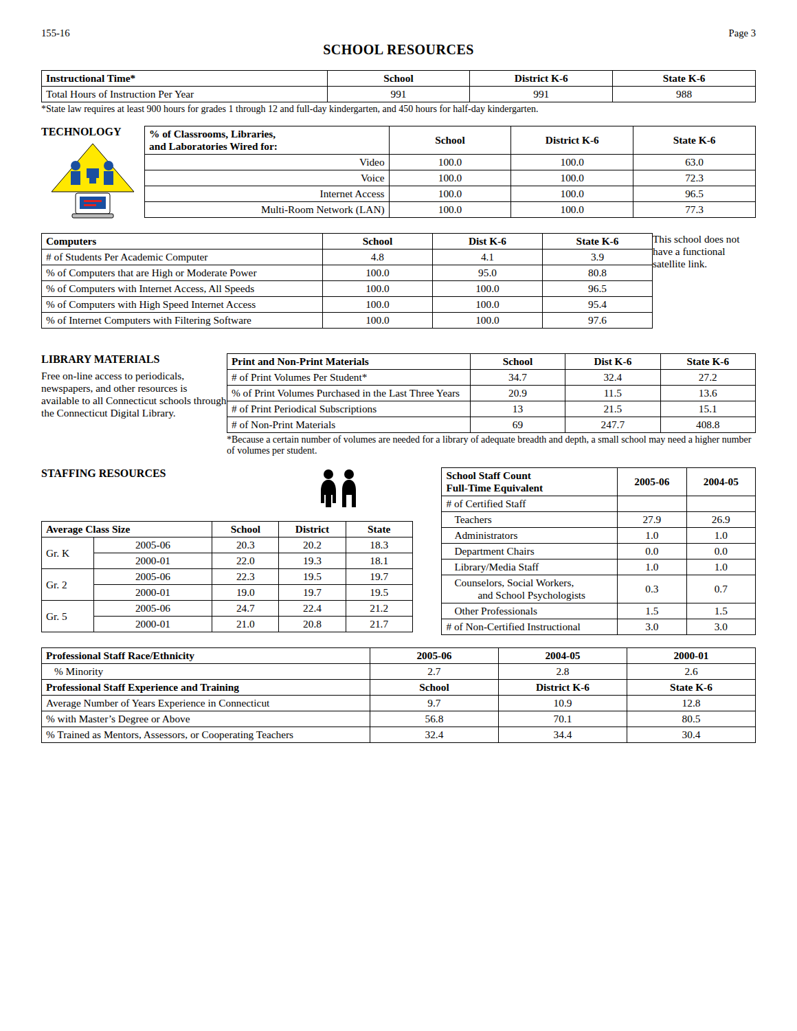155-16 Page 3
SCHOOL RESOURCES
| Instructional Time* | School | District K-6 | State K-6 |
| --- | --- | --- | --- |
| Total Hours of Instruction Per Year | 991 | 991 | 988 |
*State law requires at least 900 hours for grades 1 through 12 and full-day kindergarten, and 450 hours for half-day kindergarten.
| TECHNOLOGY | / % of Classrooms, Libraries, and Laboratories Wired for: / School / District K-6 / State K-6 / / --- / --- / --- / --- / / Video / 100.0 / 100.0 / 63.0 / / Voice / 100.0 / 100.0 / 72.3 / / Internet Access / 100.0 / 100.0 / 96.5 / / Multi-Room Network (LAN) / 100.0 / 100.0 / 77.3 / |
| / Computers / School / Dist K-6 / State K-6 / / --- / --- / --- / --- / / # of Students Per Academic Computer / 4.8 / 4.1 / 3.9 / / % of Computers that are High or Moderate Power / 100.0 / 95.0 / 80.8 / / % of Computers with Internet Access, All Speeds / 100.0 / 100.0 / 96.5 / / % of Computers with High Speed Internet Access / 100.0 / 100.0 / 95.4 / / % of Internet Computers with Filtering Software / 100.0 / 100.0 / 97.6 / | This school does not have a functional satellite link. |
| LIBRARY MATERIALS Free on-line access to periodicals, newspapers, and other resources is available to all Connecticut schools through the Connecticut Digital Library. | / Print and Non-Print Materials / School / Dist K-6 / State K-6 / / --- / --- / --- / --- / / # of Print Volumes Per Student* / 34.7 / 32.4 / 27.2 / / % of Print Volumes Purchased in the Last Three Years / 20.9 / 11.5 / 13.6 / / # of Print Periodical Subscriptions / 13 / 21.5 / 15.1 / / # of Non-Print Materials / 69 / 247.7 / 408.8 / *Because a certain number of volumes are needed for a library of adequate breadth and depth, a small school may need a higher number of volumes per student. |
| / STAFFING RESOURCES / / / Average Class Size / School / District / State / / --- / --- / --- / --- / / Gr. K / 2005-06 / 20.3 / 20.2 / 18.3 / / 2000-01 / 22.0 / 19.3 / 18.1 / / Gr. 2 / 2005-06 / 22.3 / 19.5 / 19.7 / / 2000-01 / 19.0 / 19.7 / 19.5 / / Gr. 5 / 2005-06 / 24.7 / 22.4 / 21.2 / / 2000-01 / 21.0 / 20.8 / 21.7 / | | / School Staff Count Full-Time Equivalent / 2005-06 / 2004-05 / / --- / --- / --- / / # of Certified Staff / / / / Teachers / 27.9 / 26.9 / / Administrators / 1.0 / 1.0 / / Department Chairs / 0.0 / 0.0 / / Library/Media Staff / 1.0 / 1.0 / / Counselors, Social Workers, and School Psychologists / 0.3 / 0.7 / / Other Professionals / 1.5 / 1.5 / / # of Non-Certified Instructional / 3.0 / 3.0 / |
| Professional Staff Race/Ethnicity | 2005-06 | 2004-05 | 2000-01 |
| --- | --- | --- | --- |
| % Minority | 2.7 | 2.8 | 2.6 |
| Professional Staff Experience and Training | School | District K-6 | State K-6 |
| Average Number of Years Experience in Connecticut | 9.7 | 10.9 | 12.8 |
| % with Master’s Degree or Above | 56.8 | 70.1 | 80.5 |
| % Trained as Mentors, Assessors, or Cooperating Teachers | 32.4 | 34.4 | 30.4 |